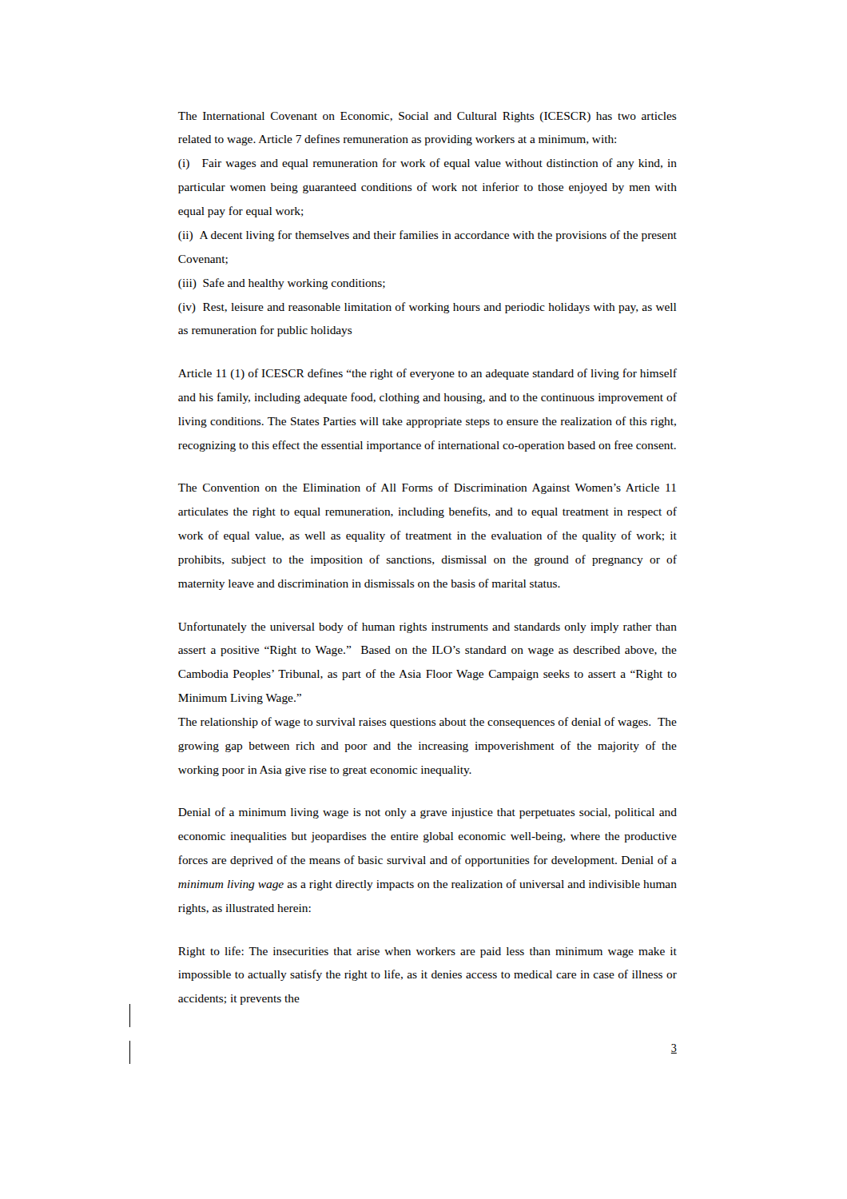The International Covenant on Economic, Social and Cultural Rights (ICESCR) has two articles related to wage. Article 7 defines remuneration as providing workers at a minimum, with:
(i) Fair wages and equal remuneration for work of equal value without distinction of any kind, in particular women being guaranteed conditions of work not inferior to those enjoyed by men with equal pay for equal work;
(ii) A decent living for themselves and their families in accordance with the provisions of the present Covenant;
(iii) Safe and healthy working conditions;
(iv) Rest, leisure and reasonable limitation of working hours and periodic holidays with pay, as well as remuneration for public holidays
Article 11 (1) of ICESCR defines “the right of everyone to an adequate standard of living for himself and his family, including adequate food, clothing and housing, and to the continuous improvement of living conditions. The States Parties will take appropriate steps to ensure the realization of this right, recognizing to this effect the essential importance of international co-operation based on free consent.
The Convention on the Elimination of All Forms of Discrimination Against Women’s Article 11 articulates the right to equal remuneration, including benefits, and to equal treatment in respect of work of equal value, as well as equality of treatment in the evaluation of the quality of work; it prohibits, subject to the imposition of sanctions, dismissal on the ground of pregnancy or of maternity leave and discrimination in dismissals on the basis of marital status.
Unfortunately the universal body of human rights instruments and standards only imply rather than assert a positive “Right to Wage.” Based on the ILO’s standard on wage as described above, the Cambodia Peoples’ Tribunal, as part of the Asia Floor Wage Campaign seeks to assert a “Right to Minimum Living Wage.”
The relationship of wage to survival raises questions about the consequences of denial of wages. The growing gap between rich and poor and the increasing impoverishment of the majority of the working poor in Asia give rise to great economic inequality.
Denial of a minimum living wage is not only a grave injustice that perpetuates social, political and economic inequalities but jeopardises the entire global economic well-being, where the productive forces are deprived of the means of basic survival and of opportunities for development. Denial of a minimum living wage as a right directly impacts on the realization of universal and indivisible human rights, as illustrated herein:
Right to life: The insecurities that arise when workers are paid less than minimum wage make it impossible to actually satisfy the right to life, as it denies access to medical care in case of illness or accidents; it prevents the
3